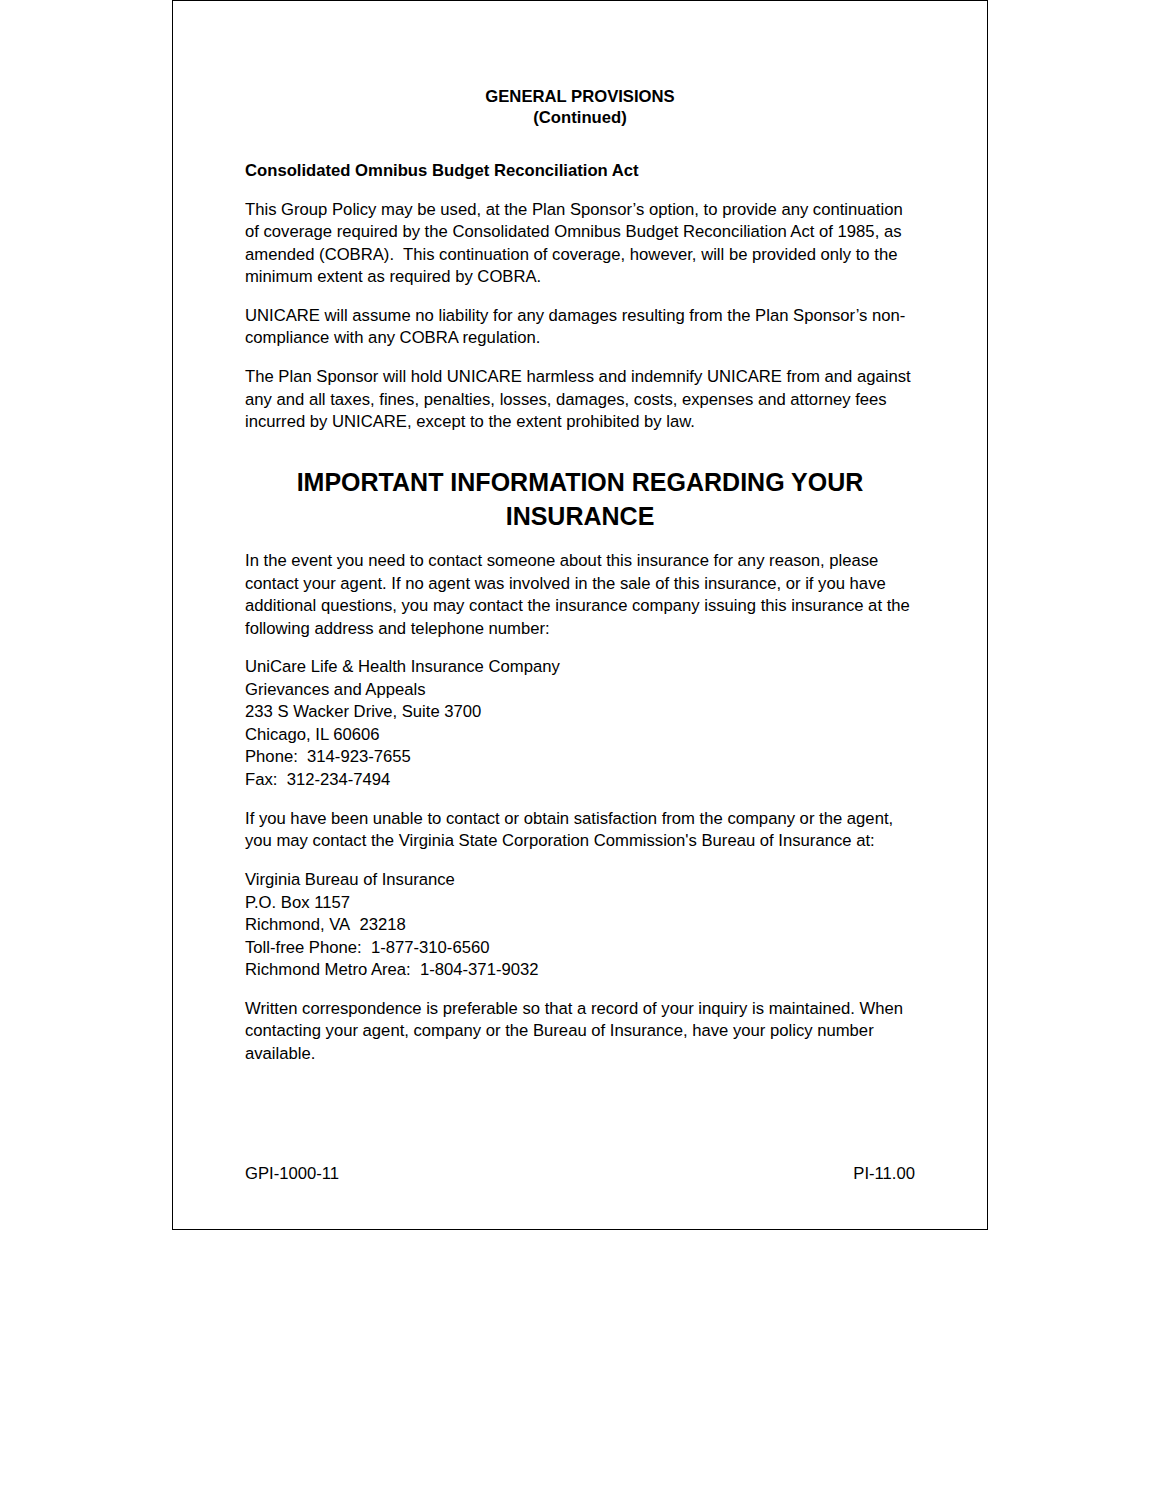GENERAL PROVISIONS (Continued)
Consolidated Omnibus Budget Reconciliation Act
This Group Policy may be used, at the Plan Sponsor’s option, to provide any continuation of coverage required by the Consolidated Omnibus Budget Reconciliation Act of 1985, as amended (COBRA). This continuation of coverage, however, will be provided only to the minimum extent as required by COBRA.
UNICARE will assume no liability for any damages resulting from the Plan Sponsor’s non-compliance with any COBRA regulation.
The Plan Sponsor will hold UNICARE harmless and indemnify UNICARE from and against any and all taxes, fines, penalties, losses, damages, costs, expenses and attorney fees incurred by UNICARE, except to the extent prohibited by law.
IMPORTANT INFORMATION REGARDING YOUR INSURANCE
In the event you need to contact someone about this insurance for any reason, please contact your agent. If no agent was involved in the sale of this insurance, or if you have additional questions, you may contact the insurance company issuing this insurance at the following address and telephone number:
UniCare Life & Health Insurance Company
Grievances and Appeals
233 S Wacker Drive, Suite 3700
Chicago, IL 60606
Phone: 314-923-7655
Fax: 312-234-7494
If you have been unable to contact or obtain satisfaction from the company or the agent, you may contact the Virginia State Corporation Commission's Bureau of Insurance at:
Virginia Bureau of Insurance
P.O. Box 1157
Richmond, VA 23218
Toll-free Phone: 1-877-310-6560
Richmond Metro Area: 1-804-371-9032
Written correspondence is preferable so that a record of your inquiry is maintained. When contacting your agent, company or the Bureau of Insurance, have your policy number available.
GPI-1000-11 PI-11.00